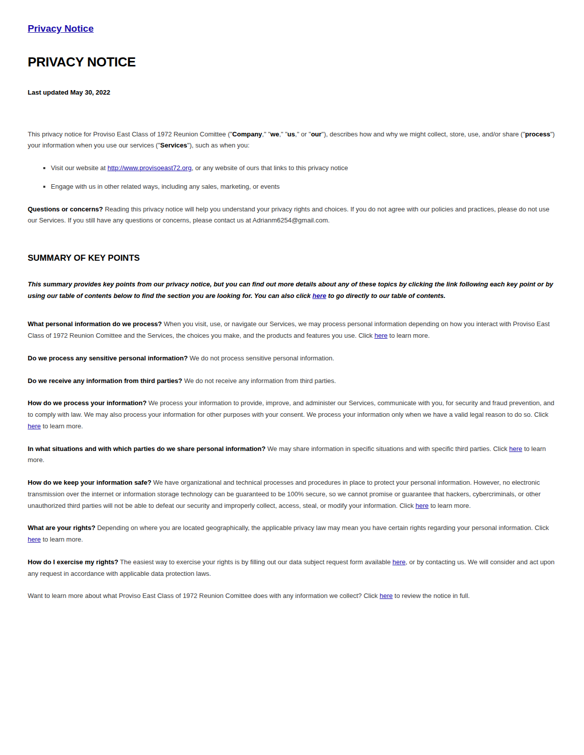Privacy Notice
PRIVACY NOTICE
Last updated May 30, 2022
This privacy notice for Proviso East Class of 1972 Reunion Comittee ("Company," "we," "us," or "our"), describes how and why we might collect, store, use, and/or share ("process") your information when you use our services ("Services"), such as when you:
Visit our website at http://www.provisoeast72.org, or any website of ours that links to this privacy notice
Engage with us in other related ways, including any sales, marketing, or events
Questions or concerns? Reading this privacy notice will help you understand your privacy rights and choices. If you do not agree with our policies and practices, please do not use our Services. If you still have any questions or concerns, please contact us at Adrianm6254@gmail.com.
SUMMARY OF KEY POINTS
This summary provides key points from our privacy notice, but you can find out more details about any of these topics by clicking the link following each key point or by using our table of contents below to find the section you are looking for. You can also click here to go directly to our table of contents.
What personal information do we process? When you visit, use, or navigate our Services, we may process personal information depending on how you interact with Proviso East Class of 1972 Reunion Comittee and the Services, the choices you make, and the products and features you use. Click here to learn more.
Do we process any sensitive personal information? We do not process sensitive personal information.
Do we receive any information from third parties? We do not receive any information from third parties.
How do we process your information? We process your information to provide, improve, and administer our Services, communicate with you, for security and fraud prevention, and to comply with law. We may also process your information for other purposes with your consent. We process your information only when we have a valid legal reason to do so. Click here to learn more.
In what situations and with which parties do we share personal information? We may share information in specific situations and with specific third parties. Click here to learn more.
How do we keep your information safe? We have organizational and technical processes and procedures in place to protect your personal information. However, no electronic transmission over the internet or information storage technology can be guaranteed to be 100% secure, so we cannot promise or guarantee that hackers, cybercriminals, or other unauthorized third parties will not be able to defeat our security and improperly collect, access, steal, or modify your information. Click here to learn more.
What are your rights? Depending on where you are located geographically, the applicable privacy law may mean you have certain rights regarding your personal information. Click here to learn more.
How do I exercise my rights? The easiest way to exercise your rights is by filling out our data subject request form available here, or by contacting us. We will consider and act upon any request in accordance with applicable data protection laws.
Want to learn more about what Proviso East Class of 1972 Reunion Comittee does with any information we collect? Click here to review the notice in full.